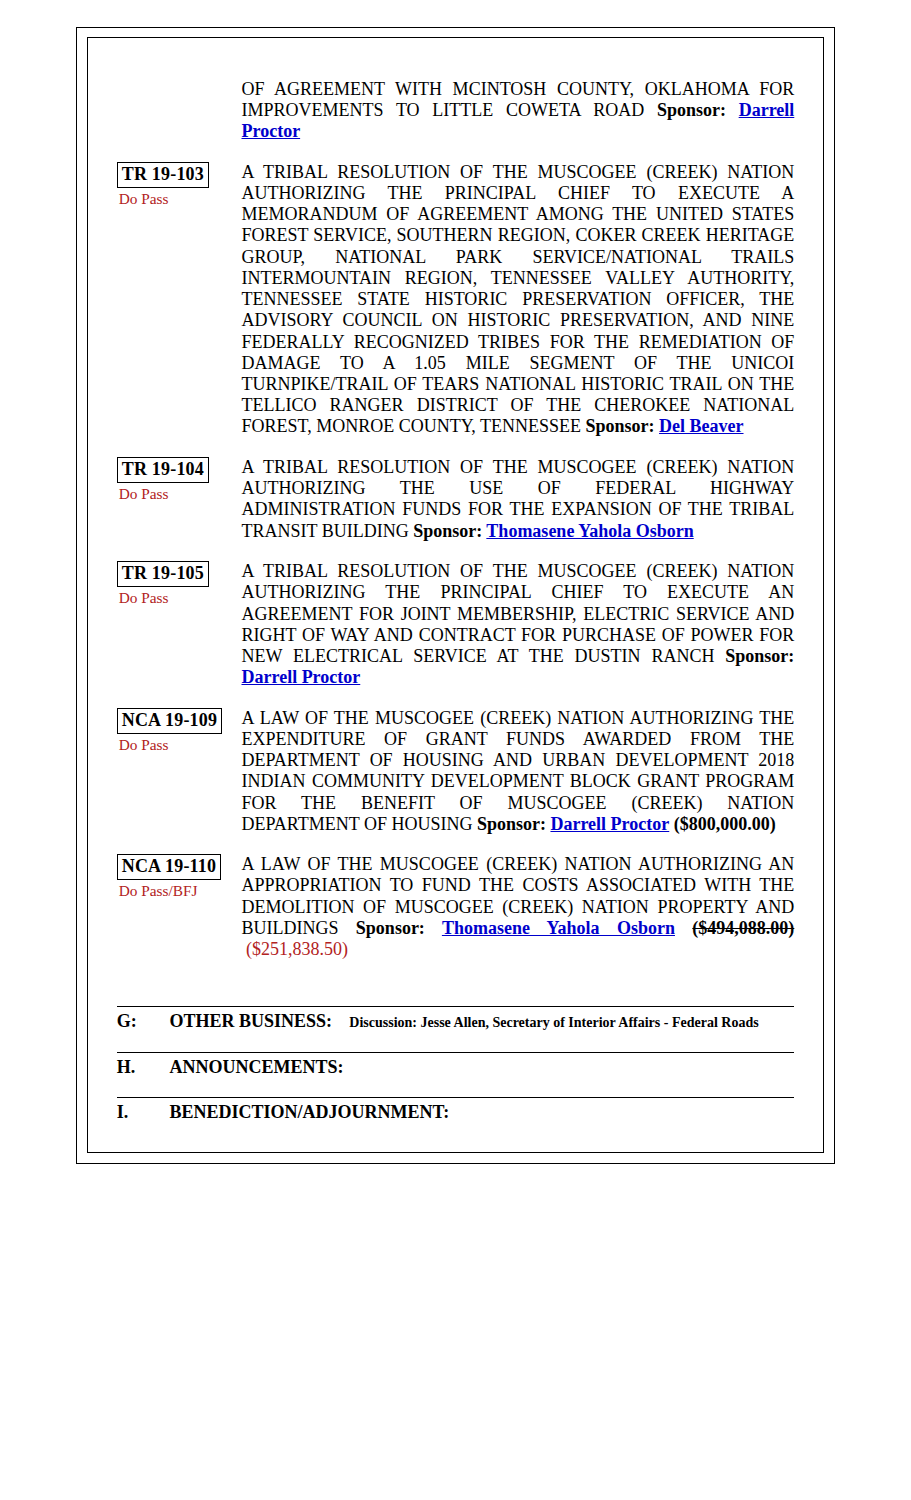OF AGREEMENT WITH MCINTOSH COUNTY, OKLAHOMA FOR IMPROVEMENTS TO LITTLE COWETA ROAD Sponsor: Darrell Proctor
TR 19-103 Do Pass
A TRIBAL RESOLUTION OF THE MUSCOGEE (CREEK) NATION AUTHORIZING THE PRINCIPAL CHIEF TO EXECUTE A MEMORANDUM OF AGREEMENT AMONG THE UNITED STATES FOREST SERVICE, SOUTHERN REGION, COKER CREEK HERITAGE GROUP, NATIONAL PARK SERVICE/NATIONAL TRAILS INTERMOUNTAIN REGION, TENNESSEE VALLEY AUTHORITY, TENNESSEE STATE HISTORIC PRESERVATION OFFICER, THE ADVISORY COUNCIL ON HISTORIC PRESERVATION, AND NINE FEDERALLY RECOGNIZED TRIBES FOR THE REMEDIATION OF DAMAGE TO A 1.05 MILE SEGMENT OF THE UNICOI TURNPIKE/TRAIL OF TEARS NATIONAL HISTORIC TRAIL ON THE TELLICO RANGER DISTRICT OF THE CHEROKEE NATIONAL FOREST, MONROE COUNTY, TENNESSEE Sponsor: Del Beaver
TR 19-104 Do Pass
A TRIBAL RESOLUTION OF THE MUSCOGEE (CREEK) NATION AUTHORIZING THE USE OF FEDERAL HIGHWAY ADMINISTRATION FUNDS FOR THE EXPANSION OF THE TRIBAL TRANSIT BUILDING Sponsor: Thomasene Yahola Osborn
TR 19-105 Do Pass
A TRIBAL RESOLUTION OF THE MUSCOGEE (CREEK) NATION AUTHORIZING THE PRINCIPAL CHIEF TO EXECUTE AN AGREEMENT FOR JOINT MEMBERSHIP, ELECTRIC SERVICE AND RIGHT OF WAY AND CONTRACT FOR PURCHASE OF POWER FOR NEW ELECTRICAL SERVICE AT THE DUSTIN RANCH Sponsor: Darrell Proctor
NCA 19-109 Do Pass
A LAW OF THE MUSCOGEE (CREEK) NATION AUTHORIZING THE EXPENDITURE OF GRANT FUNDS AWARDED FROM THE DEPARTMENT OF HOUSING AND URBAN DEVELOPMENT 2018 INDIAN COMMUNITY DEVELOPMENT BLOCK GRANT PROGRAM FOR THE BENEFIT OF MUSCOGEE (CREEK) NATION DEPARTMENT OF HOUSING Sponsor: Darrell Proctor ($800,000.00)
NCA 19-110 Do Pass/BFJ
A LAW OF THE MUSCOGEE (CREEK) NATION AUTHORIZING AN APPROPRIATION TO FUND THE COSTS ASSOCIATED WITH THE DEMOLITION OF MUSCOGEE (CREEK) NATION PROPERTY AND BUILDINGS Sponsor: Thomasene Yahola Osborn ($494,088.00) ($251,838.50)
G: OTHER BUSINESS: Discussion: Jesse Allen, Secretary of Interior Affairs - Federal Roads
H. ANNOUNCEMENTS:
I. BENEDICTION/ADJOURNMENT: